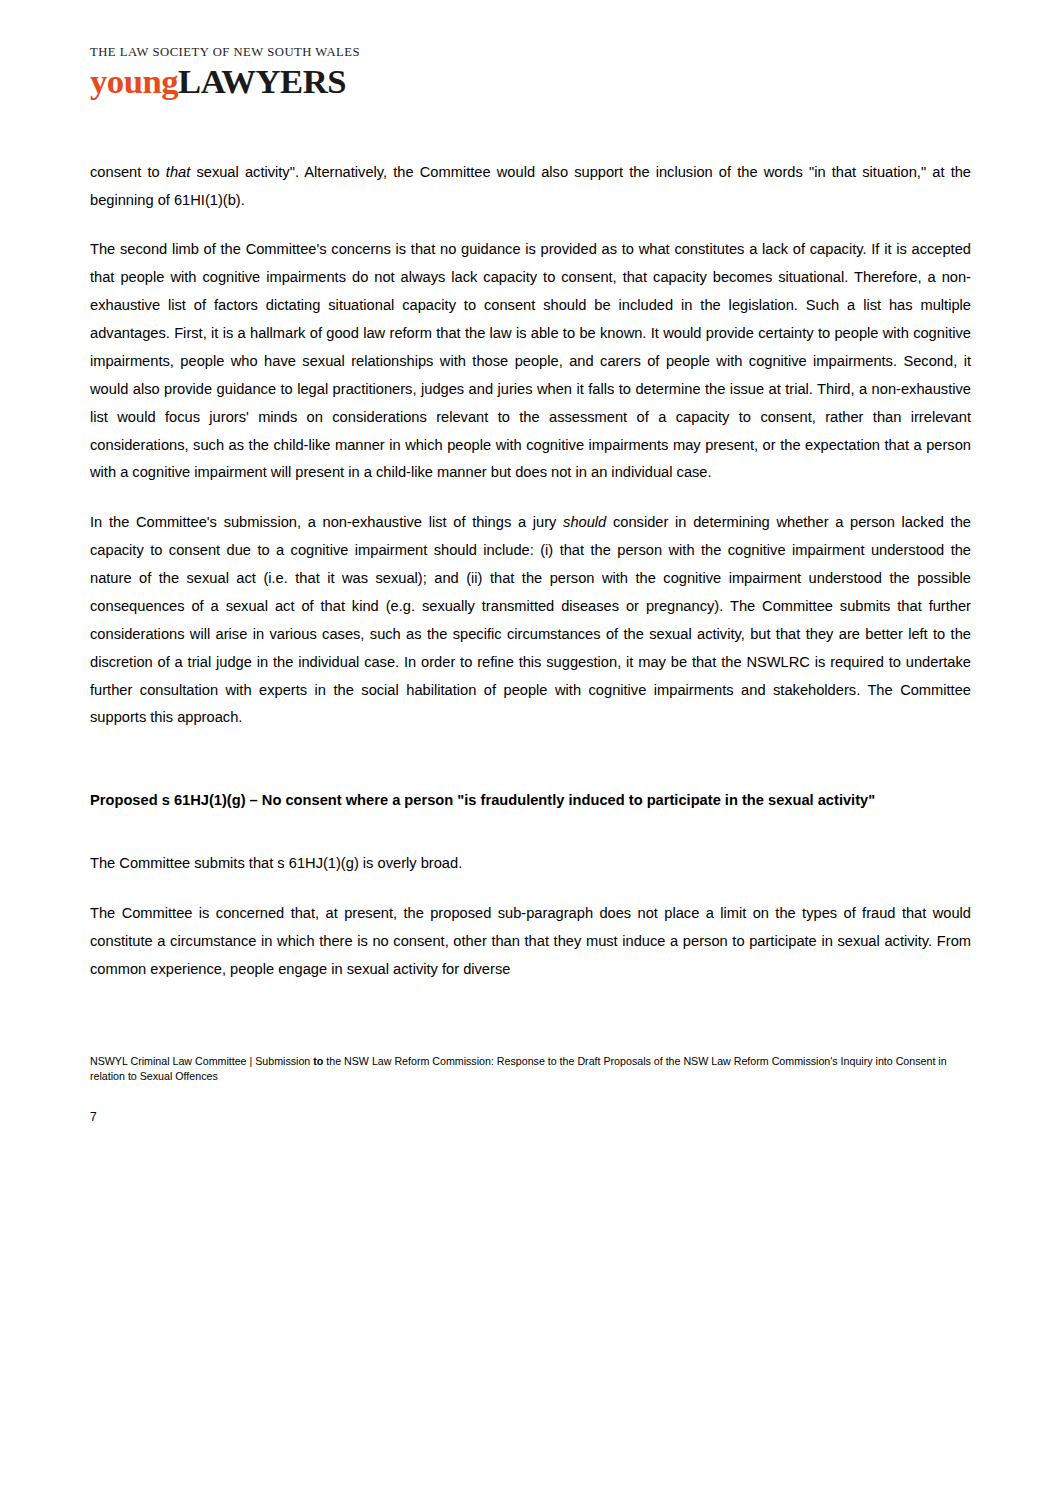THE LAW SOCIETY OF NEW SOUTH WALES
young LAWYERS
consent to that sexual activity". Alternatively, the Committee would also support the inclusion of the words "in that situation," at the beginning of 61HI(1)(b).
The second limb of the Committee's concerns is that no guidance is provided as to what constitutes a lack of capacity. If it is accepted that people with cognitive impairments do not always lack capacity to consent, that capacity becomes situational. Therefore, a non-exhaustive list of factors dictating situational capacity to consent should be included in the legislation. Such a list has multiple advantages. First, it is a hallmark of good law reform that the law is able to be known. It would provide certainty to people with cognitive impairments, people who have sexual relationships with those people, and carers of people with cognitive impairments. Second, it would also provide guidance to legal practitioners, judges and juries when it falls to determine the issue at trial. Third, a non-exhaustive list would focus jurors' minds on considerations relevant to the assessment of a capacity to consent, rather than irrelevant considerations, such as the child-like manner in which people with cognitive impairments may present, or the expectation that a person with a cognitive impairment will present in a child-like manner but does not in an individual case.
In the Committee's submission, a non-exhaustive list of things a jury should consider in determining whether a person lacked the capacity to consent due to a cognitive impairment should include: (i) that the person with the cognitive impairment understood the nature of the sexual act (i.e. that it was sexual); and (ii) that the person with the cognitive impairment understood the possible consequences of a sexual act of that kind (e.g. sexually transmitted diseases or pregnancy). The Committee submits that further considerations will arise in various cases, such as the specific circumstances of the sexual activity, but that they are better left to the discretion of a trial judge in the individual case. In order to refine this suggestion, it may be that the NSWLRC is required to undertake further consultation with experts in the social habilitation of people with cognitive impairments and stakeholders. The Committee supports this approach.
Proposed s 61HJ(1)(g) – No consent where a person "is fraudulently induced to participate in the sexual activity"
The Committee submits that s 61HJ(1)(g) is overly broad.
The Committee is concerned that, at present, the proposed sub-paragraph does not place a limit on the types of fraud that would constitute a circumstance in which there is no consent, other than that they must induce a person to participate in sexual activity. From common experience, people engage in sexual activity for diverse
NSWYL Criminal Law Committee | Submission to the NSW Law Reform Commission: Response to the Draft Proposals of the NSW Law Reform Commission's Inquiry into Consent in relation to Sexual Offences
7